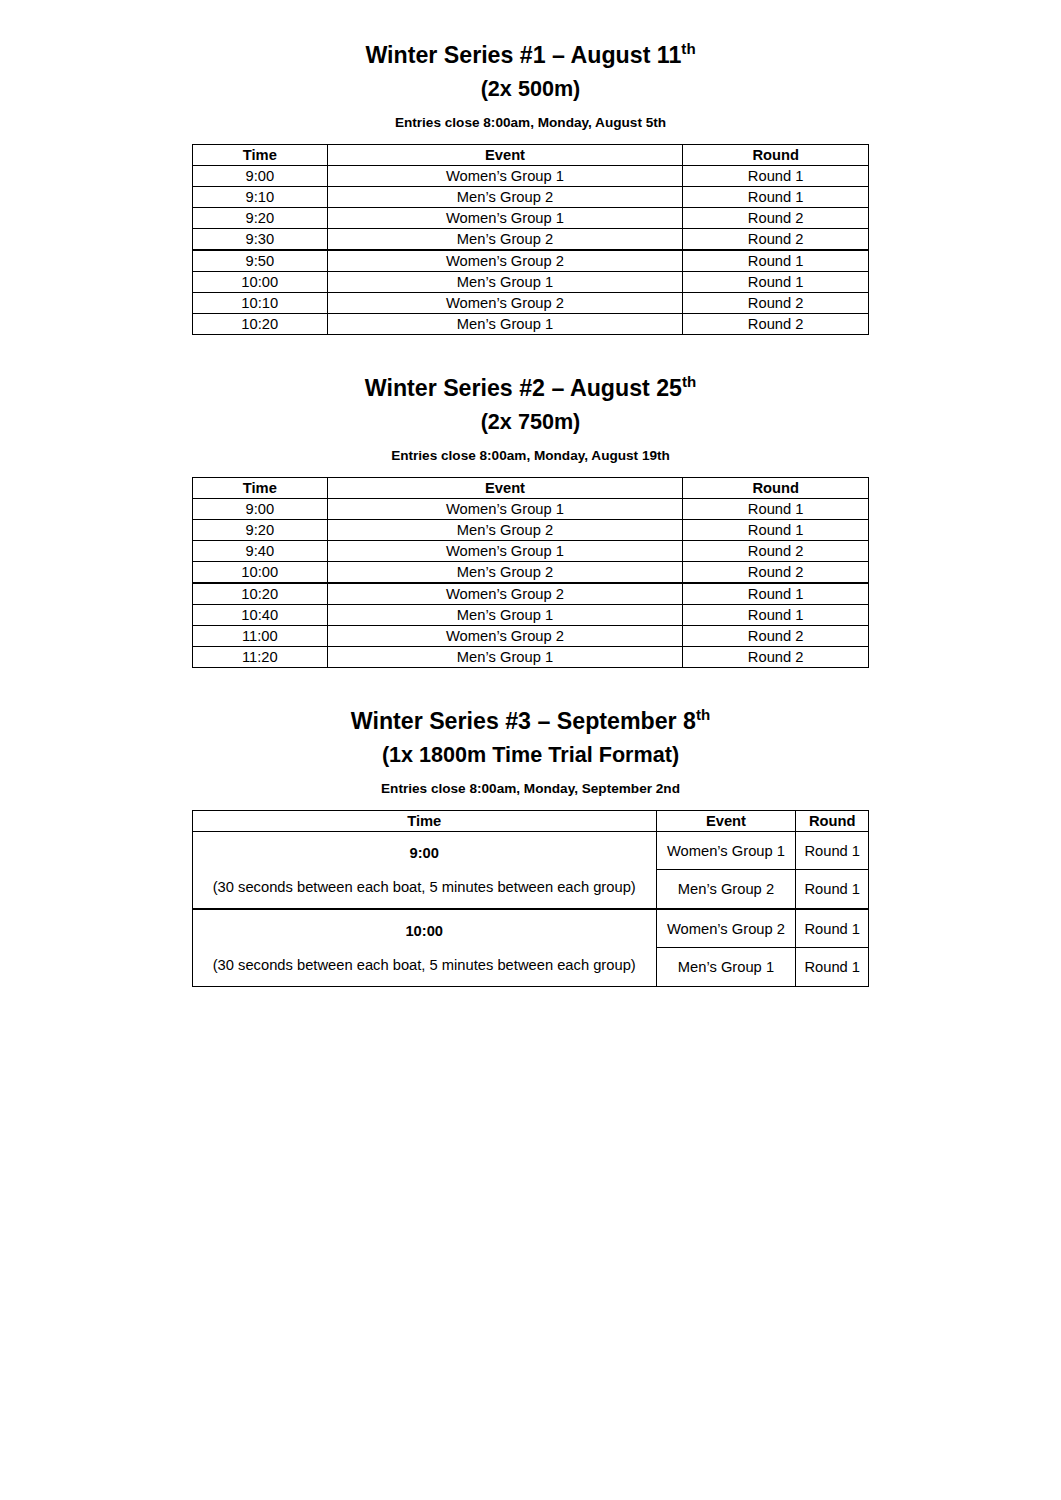Winter Series #1 – August 11th
(2x 500m)
Entries close 8:00am, Monday, August 5th
| Time | Event | Round |
| --- | --- | --- |
| 9:00 | Women’s Group 1 | Round 1 |
| 9:10 | Men’s Group 2 | Round 1 |
| 9:20 | Women’s Group 1 | Round 2 |
| 9:30 | Men’s Group 2 | Round 2 |
| 9:50 | Women’s Group 2 | Round 1 |
| 10:00 | Men’s Group 1 | Round 1 |
| 10:10 | Women’s Group 2 | Round 2 |
| 10:20 | Men’s Group 1 | Round 2 |
Winter Series #2 – August 25th
(2x 750m)
Entries close 8:00am, Monday, August 19th
| Time | Event | Round |
| --- | --- | --- |
| 9:00 | Women’s Group 1 | Round 1 |
| 9:20 | Men’s Group 2 | Round 1 |
| 9:40 | Women’s Group 1 | Round 2 |
| 10:00 | Men’s Group 2 | Round 2 |
| 10:20 | Women’s Group 2 | Round 1 |
| 10:40 | Men’s Group 1 | Round 1 |
| 11:00 | Women’s Group 2 | Round 2 |
| 11:20 | Men’s Group 1 | Round 2 |
Winter Series #3 – September 8th
(1x 1800m Time Trial Format)
Entries close 8:00am, Monday, September 2nd
| Time | Event | Round |
| --- | --- | --- |
| 9:00 (30 seconds between each boat, 5 minutes between each group) | Women’s Group 1 | Round 1 |
| Men’s Group 2 | Round 1 |
| 10:00 (30 seconds between each boat, 5 minutes between each group) | Women’s Group 2 | Round 1 |
| Men’s Group 1 | Round 1 |